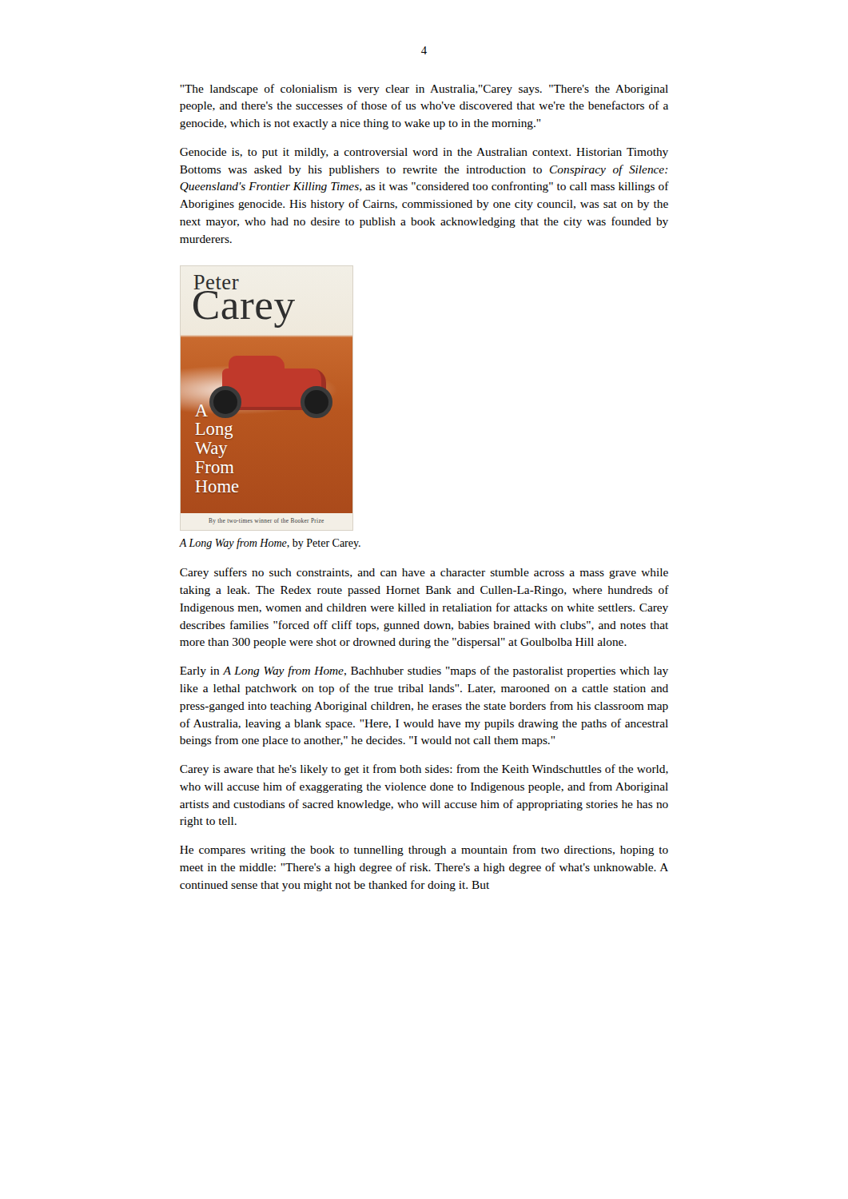4
"The landscape of colonialism is very clear in Australia,"Carey says. "There's the Aboriginal people, and there's the successes of those of us who've discovered that we're the benefactors of a genocide, which is not exactly a nice thing to wake up to in the morning."
Genocide is, to put it mildly, a controversial word in the Australian context. Historian Timothy Bottoms was asked by his publishers to rewrite the introduction to Conspiracy of Silence: Queensland's Frontier Killing Times, as it was "considered too confronting" to call mass killings of Aborigines genocide. His history of Cairns, commissioned by one city council, was sat on by the next mayor, who had no desire to publish a book acknowledging that the city was founded by murderers.
Peter Carey A
Long
Way
From
Home By the two-times winner of the Booker Prize
A Long Way from Home, by Peter Carey.
Carey suffers no such constraints, and can have a character stumble across a mass grave while taking a leak. The Redex route passed Hornet Bank and Cullen-La-Ringo, where hundreds of Indigenous men, women and children were killed in retaliation for attacks on white settlers. Carey describes families "forced off cliff tops, gunned down, babies brained with clubs", and notes that more than 300 people were shot or drowned during the "dispersal" at Goulbolba Hill alone.
Early in A Long Way from Home, Bachhuber studies "maps of the pastoralist properties which lay like a lethal patchwork on top of the true tribal lands". Later, marooned on a cattle station and press-ganged into teaching Aboriginal children, he erases the state borders from his classroom map of Australia, leaving a blank space. "Here, I would have my pupils drawing the paths of ancestral beings from one place to another," he decides. "I would not call them maps."
Carey is aware that he's likely to get it from both sides: from the Keith Windschuttles of the world, who will accuse him of exaggerating the violence done to Indigenous people, and from Aboriginal artists and custodians of sacred knowledge, who will accuse him of appropriating stories he has no right to tell.
He compares writing the book to tunnelling through a mountain from two directions, hoping to meet in the middle: "There's a high degree of risk. There's a high degree of what's unknowable. A continued sense that you might not be thanked for doing it. But